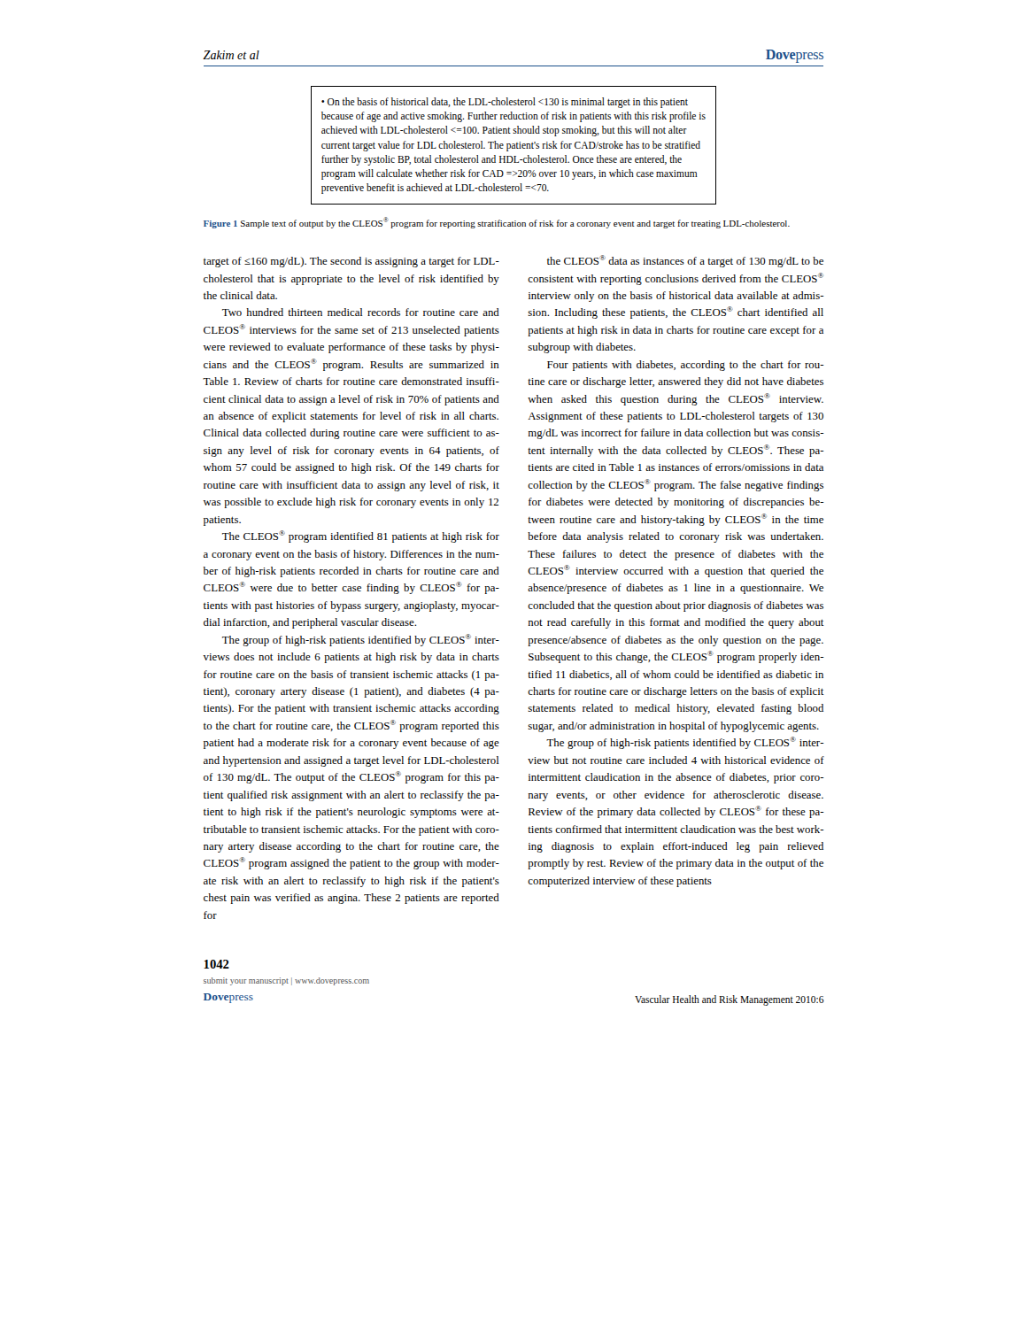Zakim et al
Dove press
• On the basis of historical data, the LDL-cholesterol <130 is minimal target in this patient because of age and active smoking. Further reduction of risk in patients with this risk profile is achieved with LDL-cholesterol <=100. Patient should stop smoking, but this will not alter current target value for LDL cholesterol. The patient's risk for CAD/stroke has to be stratified further by systolic BP, total cholesterol and HDL-cholesterol. Once these are entered, the program will calculate whether risk for CAD =>20% over 10 years, in which case maximum preventive benefit is achieved at LDL-cholesterol =<70.
Figure 1 Sample text of output by the CLEOS® program for reporting stratification of risk for a coronary event and target for treating LDL-cholesterol.
target of ≤160 mg/dL). The second is assigning a target for LDL-cholesterol that is appropriate to the level of risk identified by the clinical data.
Two hundred thirteen medical records for routine care and CLEOS® interviews for the same set of 213 unselected patients were reviewed to evaluate performance of these tasks by physicians and the CLEOS® program. Results are summarized in Table 1. Review of charts for routine care demonstrated insufficient clinical data to assign a level of risk in 70% of patients and an absence of explicit statements for level of risk in all charts. Clinical data collected during routine care were sufficient to assign any level of risk for coronary events in 64 patients, of whom 57 could be assigned to high risk. Of the 149 charts for routine care with insufficient data to assign any level of risk, it was possible to exclude high risk for coronary events in only 12 patients.
The CLEOS® program identified 81 patients at high risk for a coronary event on the basis of history. Differences in the number of high-risk patients recorded in charts for routine care and CLEOS® were due to better case finding by CLEOS® for patients with past histories of bypass surgery, angioplasty, myocardial infarction, and peripheral vascular disease.
The group of high-risk patients identified by CLEOS® interviews does not include 6 patients at high risk by data in charts for routine care on the basis of transient ischemic attacks (1 patient), coronary artery disease (1 patient), and diabetes (4 patients). For the patient with transient ischemic attacks according to the chart for routine care, the CLEOS® program reported this patient had a moderate risk for a coronary event because of age and hypertension and assigned a target level for LDL-cholesterol of 130 mg/dL. The output of the CLEOS® program for this patient qualified risk assignment with an alert to reclassify the patient to high risk if the patient's neurologic symptoms were attributable to transient ischemic attacks. For the patient with coronary artery disease according to the chart for routine care, the CLEOS® program assigned the patient to the group with moderate risk with an alert to reclassify to high risk if the patient's chest pain was verified as angina. These 2 patients are reported for
the CLEOS® data as instances of a target of 130 mg/dL to be consistent with reporting conclusions derived from the CLEOS® interview only on the basis of historical data available at admission. Including these patients, the CLEOS® chart identified all patients at high risk in data in charts for routine care except for a subgroup with diabetes.
Four patients with diabetes, according to the chart for routine care or discharge letter, answered they did not have diabetes when asked this question during the CLEOS® interview. Assignment of these patients to LDL-cholesterol targets of 130 mg/dL was incorrect for failure in data collection but was consistent internally with the data collected by CLEOS®. These patients are cited in Table 1 as instances of errors/omissions in data collection by the CLEOS® program. The false negative findings for diabetes were detected by monitoring of discrepancies between routine care and history-taking by CLEOS® in the time before data analysis related to coronary risk was undertaken. These failures to detect the presence of diabetes with the CLEOS® interview occurred with a question that queried the absence/presence of diabetes as 1 line in a questionnaire. We concluded that the question about prior diagnosis of diabetes was not read carefully in this format and modified the query about presence/absence of diabetes as the only question on the page. Subsequent to this change, the CLEOS® program properly identified 11 diabetics, all of whom could be identified as diabetic in charts for routine care or discharge letters on the basis of explicit statements related to medical history, elevated fasting blood sugar, and/or administration in hospital of hypoglycemic agents.
The group of high-risk patients identified by CLEOS® interview but not routine care included 4 with historical evidence of intermittent claudication in the absence of diabetes, prior coronary events, or other evidence for atherosclerotic disease. Review of the primary data collected by CLEOS® for these patients confirmed that intermittent claudication was the best working diagnosis to explain effort-induced leg pain relieved promptly by rest. Review of the primary data in the output of the computerized interview of these patients
1042 submit your manuscript | www.dovepress.com
Dovepress
Vascular Health and Risk Management 2010:6